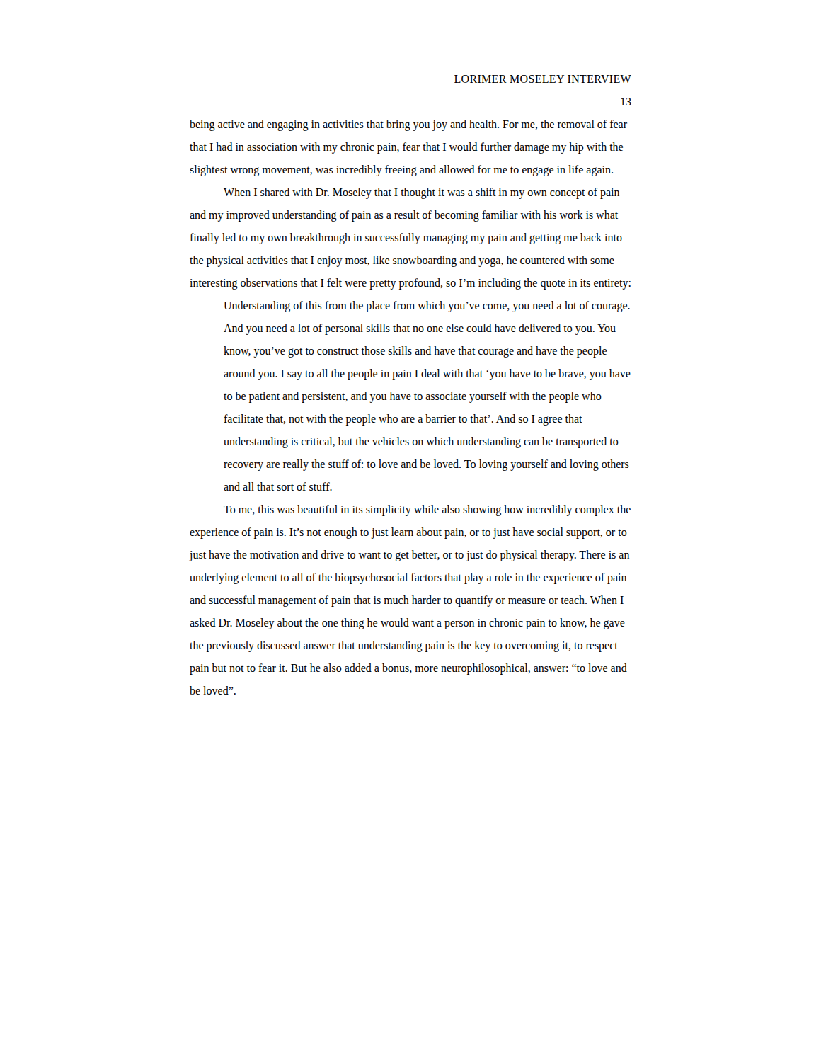LORIMER MOSELEY INTERVIEW 13
being active and engaging in activities that bring you joy and health. For me, the removal of fear that I had in association with my chronic pain, fear that I would further damage my hip with the slightest wrong movement, was incredibly freeing and allowed for me to engage in life again.
When I shared with Dr. Moseley that I thought it was a shift in my own concept of pain and my improved understanding of pain as a result of becoming familiar with his work is what finally led to my own breakthrough in successfully managing my pain and getting me back into the physical activities that I enjoy most, like snowboarding and yoga, he countered with some interesting observations that I felt were pretty profound, so I’m including the quote in its entirety:
Understanding of this from the place from which you’ve come, you need a lot of courage. And you need a lot of personal skills that no one else could have delivered to you. You know, you’ve got to construct those skills and have that courage and have the people around you. I say to all the people in pain I deal with that ‘you have to be brave, you have to be patient and persistent, and you have to associate yourself with the people who facilitate that, not with the people who are a barrier to that’. And so I agree that understanding is critical, but the vehicles on which understanding can be transported to recovery are really the stuff of: to love and be loved. To loving yourself and loving others and all that sort of stuff.
To me, this was beautiful in its simplicity while also showing how incredibly complex the experience of pain is. It’s not enough to just learn about pain, or to just have social support, or to just have the motivation and drive to want to get better, or to just do physical therapy. There is an underlying element to all of the biopsychosocial factors that play a role in the experience of pain and successful management of pain that is much harder to quantify or measure or teach. When I asked Dr. Moseley about the one thing he would want a person in chronic pain to know, he gave the previously discussed answer that understanding pain is the key to overcoming it, to respect pain but not to fear it. But he also added a bonus, more neurophilosophical, answer: “to love and be loved”.